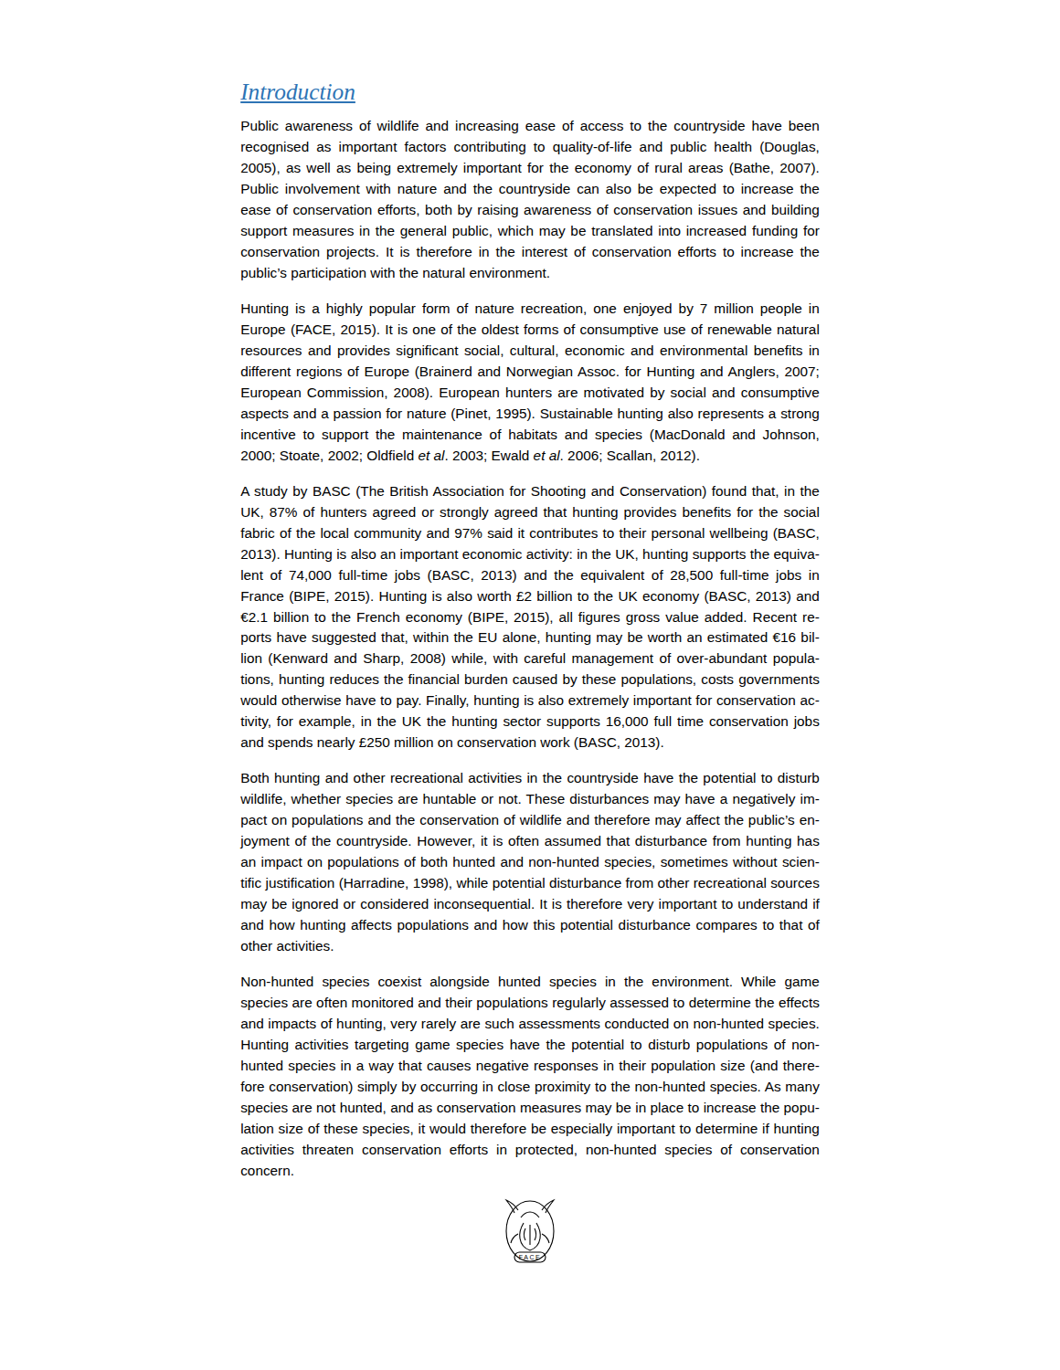Introduction
Public awareness of wildlife and increasing ease of access to the countryside have been recognised as important factors contributing to quality-of-life and public health (Douglas, 2005), as well as being extremely important for the economy of rural areas (Bathe, 2007). Public involvement with nature and the countryside can also be expected to increase the ease of conservation efforts, both by raising awareness of conservation issues and building support measures in the general public, which may be translated into increased funding for conservation projects. It is therefore in the interest of conservation efforts to increase the public’s participation with the natural environment.
Hunting is a highly popular form of nature recreation, one enjoyed by 7 million people in Europe (FACE, 2015). It is one of the oldest forms of consumptive use of renewable natural resources and provides significant social, cultural, economic and environmental benefits in different regions of Europe (Brainerd and Norwegian Assoc. for Hunting and Anglers, 2007; European Commission, 2008). European hunters are motivated by social and consumptive aspects and a passion for nature (Pinet, 1995). Sustainable hunting also represents a strong incentive to support the maintenance of habitats and species (MacDonald and Johnson, 2000; Stoate, 2002; Oldfield et al. 2003; Ewald et al. 2006; Scallan, 2012).
A study by BASC (The British Association for Shooting and Conservation) found that, in the UK, 87% of hunters agreed or strongly agreed that hunting provides benefits for the social fabric of the local community and 97% said it contributes to their personal wellbeing (BASC, 2013). Hunting is also an important economic activity: in the UK, hunting supports the equivalent of 74,000 full-time jobs (BASC, 2013) and the equivalent of 28,500 full-time jobs in France (BIPE, 2015). Hunting is also worth £2 billion to the UK economy (BASC, 2013) and €2.1 billion to the French economy (BIPE, 2015), all figures gross value added. Recent reports have suggested that, within the EU alone, hunting may be worth an estimated €16 billion (Kenward and Sharp, 2008) while, with careful management of over-abundant populations, hunting reduces the financial burden caused by these populations, costs governments would otherwise have to pay. Finally, hunting is also extremely important for conservation activity, for example, in the UK the hunting sector supports 16,000 full time conservation jobs and spends nearly £250 million on conservation work (BASC, 2013).
Both hunting and other recreational activities in the countryside have the potential to disturb wildlife, whether species are huntable or not. These disturbances may have a negatively impact on populations and the conservation of wildlife and therefore may affect the public’s enjoyment of the countryside. However, it is often assumed that disturbance from hunting has an impact on populations of both hunted and non-hunted species, sometimes without scientific justification (Harradine, 1998), while potential disturbance from other recreational sources may be ignored or considered inconsequential. It is therefore very important to understand if and how hunting affects populations and how this potential disturbance compares to that of other activities.
Non-hunted species coexist alongside hunted species in the environment. While game species are often monitored and their populations regularly assessed to determine the effects and impacts of hunting, very rarely are such assessments conducted on non-hunted species. Hunting activities targeting game species have the potential to disturb populations of non-hunted species in a way that causes negative responses in their population size (and therefore conservation) simply by occurring in close proximity to the non-hunted species. As many species are not hunted, and as conservation measures may be in place to increase the population size of these species, it would therefore be especially important to determine if hunting activities threaten conservation efforts in protected, non-hunted species of conservation concern.
FACE